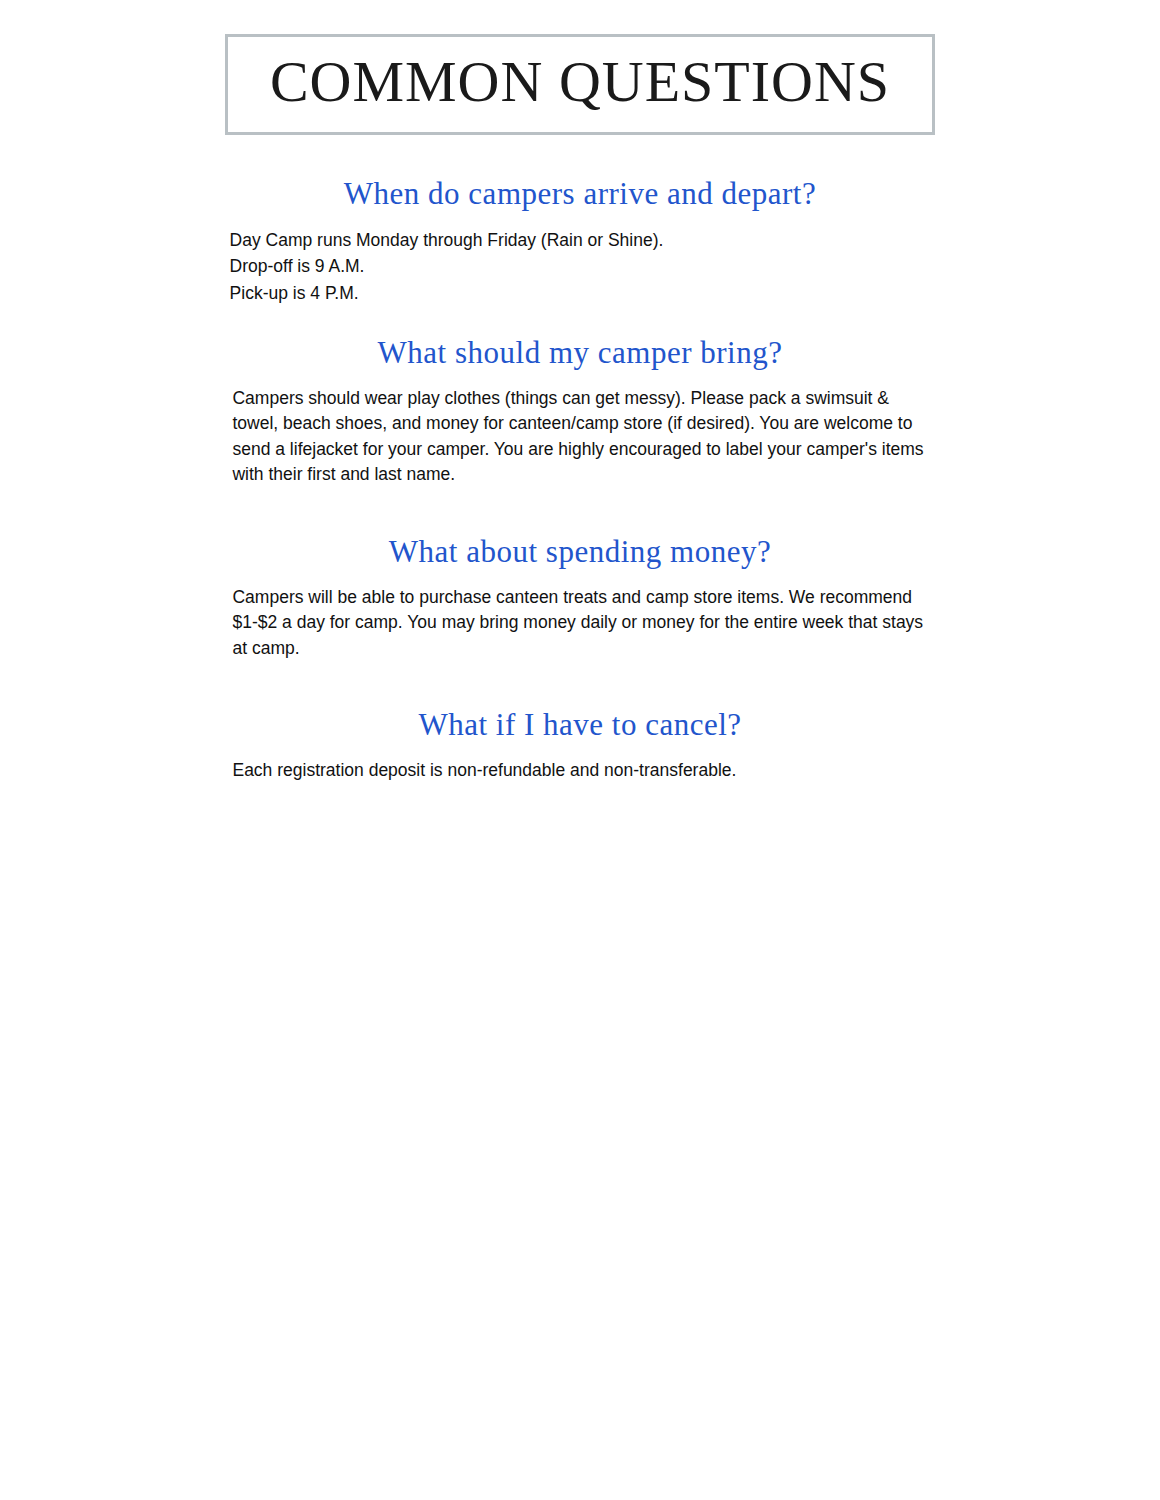COMMON QUESTIONS
When do campers arrive and depart?
Day Camp runs Monday through Friday (Rain or Shine).
Drop-off is 9 A.M.
Pick-up is 4 P.M.
What should my camper bring?
Campers should wear play clothes (things can get messy). Please pack a swimsuit & towel, beach shoes, and money for canteen/camp store (if desired). You are welcome to send a lifejacket for your camper. You are highly encouraged to label your camper's items with their first and last name.
What about spending money?
Campers will be able to purchase canteen treats and camp store items. We recommend $1-$2 a day for camp. You may bring money daily or money for the entire week that stays at camp.
What if I have to cancel?
Each registration deposit is non-refundable and non-transferable.